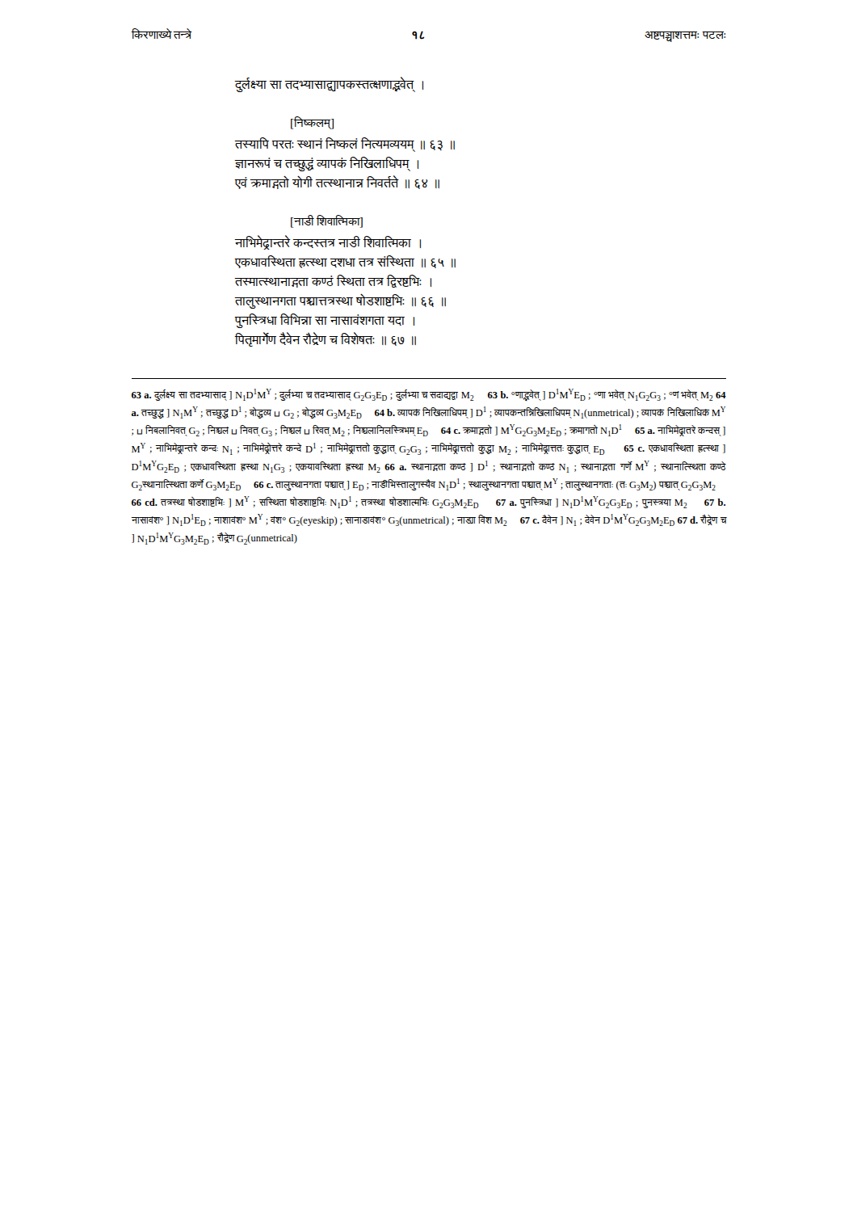किरणाख्ये तन्त्रे
१८
अष्टपञ्चाशत्तमः पटलः
दुर्लक्ष्या सा तदभ्यासाद्व्यापकस्तत्क्षणाद्भवेत् ।
[निष्कलम्]
तस्यापि परतः स्थानं निष्कलं नित्यमव्ययम् ॥ ६३ ॥
ज्ञानरूपं च तच्छुद्धं व्यापकं निखिलाधिपम् ।
एवं क्रमाद्गतो योगी तत्स्थानान्न निवर्तते ॥ ६४ ॥
[नाडी शिवात्मिका]
नाभिमेढ्रान्तरे कन्दस्तत्र नाडी शिवात्मिका ।
एकधावस्थिता ह्रत्स्था दशधा तत्र संस्थिता ॥ ६५ ॥
तस्मात्स्थानाद्गता कण्ठं स्थिता तत्र द्विरष्टभिः ।
तालुस्थानगता पश्चात्तत्रस्था षोडशाष्टभिः ॥ ६६ ॥
पुनस्त्रिधा विभिन्ना सा नासावंशगता यदा ।
पितृमार्गेण दैवेन रौद्रेण च विशेषतः ॥ ६७ ॥
63 a. दुर्लक्ष्य सा तदभ्यासाद् ] N1D1MY ; दुर्लभ्या च तदभ्यासाद् G2G3ED ; दुर्लभ्या च सदाद्यद्वा M2 63 b. °णाद्भवेत् ] D1MYED ; °णा भवेत् N1G2G3 ; °णं भवेत् M2 64 a. तच्छुद्धं ] N1MY ; तच्छुद्धं D1 ; बोद्धव्य ⊔ G2 ; बोद्धव्यं G3M2ED 64 b. व्यापकं निखिलाधिपम् ] D1 ; व्यापकन्तंन्निखिलाधिपम् N1(unmetrical) ; व्यापकं निखिलाधिकं MY ; ⊔ निबलानिवत् G2 ; निश्चलं ⊔ निवत् G3 ; निश्चलं ⊔ रिवत् M2 ; निश्चलानिलस्त्रिभम् ED 64 c. क्रमाद्गतो ] MYG2G3M2ED ; क्रमागतो N1D1 65 a. नाभिमेढ्रांतरे कन्दस् ] MY ; नाभिमेढ्रान्तरे कन्दः N1 ; नाभिमेढ्रोत्तरे कन्दे D1 ; नाभिमेढ्रात्ततो कुद्धात् G2G3 ; नाभिमेढ्रात्ततो कुद्धा M2 ; नाभिमेढ्रात्ततः कुद्धात् ED 65 c. एकधावस्थिता ह्रत्स्था ] D1MYG2ED ; एकधावस्थिता ह्रस्था N1G3 ; एकयावस्थिता ह्रस्था M2 66 a. स्थानाद्गता कण्ठं ] D1 ; स्थानाद्गतो कण्ठं N1 ; स्थानाद्गता गर्णे MY ; स्थानात्स्थिता कण्ठे G2स्थानात्स्थिता कर्णे G3M2ED 66 c. तालुस्थानगता पश्चात् ] ED ; नाडीभिस्तालुगस्यैव N1D1 ; स्थालुस्थानगता पश्चात् MY ; तालुस्थानगताः (तः G3M2) पश्चात् G2G3M2 66 cd. तत्रस्था षोडशाष्टभिः ] MY ; संस्थिता षोडशाष्टभिः N1D1 ; तत्रस्था षोडशात्मभिः G2G3M2ED 67 a. पुनस्त्रिधा ] N1D1MYG2G3ED ; पुनस्त्रया M2 67 b. नासावंश° ] N1D1ED ; नाशावंश° MY ; वंश° G2(eyeskip) ; सानाडावंश° G3(unmetrical) ; नाड्या विंश M2 67 c. दैवेन ] N1 ; देवेन D1MYG2G3M2ED 67 d. रौद्रेण च ] N1D1MYG3M2ED ; रौद्रेण G2(unmetrical)